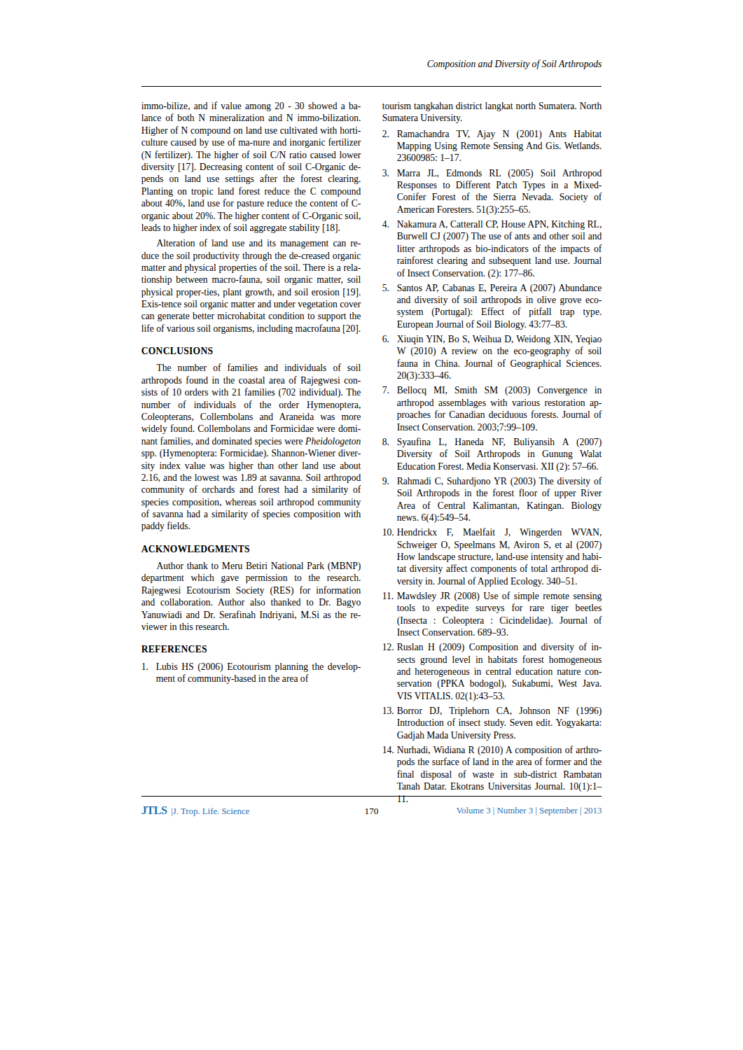Composition and Diversity of Soil Arthropods
immo-bilize, and if value among 20 - 30 showed a ba-lance of both N mineralization and N immo-bilization. Higher of N compound on land use cultivated with horticulture caused by use of ma-nure and inorganic fertilizer (N fertilizer). The higher of soil C/N ratio caused lower diversity [17]. Decreasing content of soil C-Organic depends on land use settings after the forest clearing. Planting on tropic land forest reduce the C compound about 40%, land use for pasture reduce the content of C-organic about 20%. The higher content of C-Organic soil, leads to higher index of soil aggregate stability [18].
Alteration of land use and its management can reduce the soil productivity through the de-creased organic matter and physical properties of the soil. There is a relationship between macro-fauna, soil organic matter, soil physical proper-ties, plant growth, and soil erosion [19]. Exis-tence soil organic matter and under vegetation cover can generate better microhabitat condition to support the life of various soil organisms, including macrofauna [20].
CONCLUSIONS
The number of families and individuals of soil arthropods found in the coastal area of Rajegwesi consists of 10 orders with 21 families (702 individual). The number of individuals of the order Hymenoptera, Coleopterans, Collembolans and Araneida was more widely found. Collembolans and Formicidae were dominant families, and dominated species were Pheidologeton spp. (Hymenoptera: Formicidae). Shannon-Wiener diversity index value was higher than other land use about 2.16, and the lowest was 1.89 at savanna. Soil arthropod community of orchards and forest had a similarity of species composition, whereas soil arthropod community of savanna had a similarity of species composition with paddy fields.
ACKNOWLEDGMENTS
Author thank to Meru Betiri National Park (MBNP) department which gave permission to the research. Rajegwesi Ecotourism Society (RES) for information and collaboration. Author also thanked to Dr. Bagyo Yanuwiadi and Dr. Serafinah Indriyani, M.Si as the reviewer in this research.
REFERENCES
Lubis HS (2006) Ecotourism planning the development of community-based in the area of
tourism tangkahan district langkat north Sumatera. North Sumatera University.
Ramachandra TV, Ajay N (2001) Ants Habitat Mapping Using Remote Sensing And Gis. Wetlands. 23600985: 1–17.
Marra JL, Edmonds RL (2005) Soil Arthropod Responses to Different Patch Types in a Mixed-Conifer Forest of the Sierra Nevada. Society of American Foresters. 51(3):255–65.
Nakamura A, Catterall CP, House APN, Kitching RL, Burwell CJ (2007) The use of ants and other soil and litter arthropods as bio-indicators of the impacts of rainforest clearing and subsequent land use. Journal of Insect Conservation. (2): 177–86.
Santos AP, Cabanas E, Pereira A (2007) Abundance and diversity of soil arthropods in olive grove ecosystem (Portugal): Effect of pitfall trap type. European Journal of Soil Biology. 43:77–83.
Xiuqin YIN, Bo S, Weihua D, Weidong XIN, Yeqiao W (2010) A review on the eco-geography of soil fauna in China. Journal of Geographical Sciences. 20(3):333–46.
Bellocq MI, Smith SM (2003) Convergence in arthropod assemblages with various restoration approaches for Canadian deciduous forests. Journal of Insect Conservation. 2003;7:99–109.
Syaufina L, Haneda NF, Buliyansih A (2007) Diversity of Soil Arthropods in Gunung Walat Education Forest. Media Konservasi. XII (2): 57–66.
Rahmadi C, Suhardjono YR (2003) The diversity of Soil Arthropods in the forest floor of upper River Area of Central Kalimantan, Katingan. Biology news. 6(4):549–54.
Hendrickx F, Maelfait J, Wingerden WVAN, Schweiger O, Speelmans M, Aviron S, et al (2007) How landscape structure, land-use intensity and habitat diversity affect components of total arthropod diversity in. Journal of Applied Ecology. 340–51.
Mawdsley JR (2008) Use of simple remote sensing tools to expedite surveys for rare tiger beetles (Insecta : Coleoptera : Cicindelidae). Journal of Insect Conservation. 689–93.
Ruslan H (2009) Composition and diversity of insects ground level in habitats forest homogeneous and heterogeneous in central education nature conservation (PPKA bodogol), Sukabumi, West Java. VIS VITALIS. 02(1):43–53.
Borror DJ, Triplehorn CA, Johnson NF (1996) Introduction of insect study. Seven edit. Yogyakarta: Gadjah Mada University Press.
Nurhadi, Widiana R (2010) A composition of arthropods the surface of land in the area of former and the final disposal of waste in sub-district Rambatan Tanah Datar. Ekotrans Universitas Journal. 10(1):1–11.
JTLS|J. Trop. Life. Science
170
Volume 3 | Number 3 | September | 2013